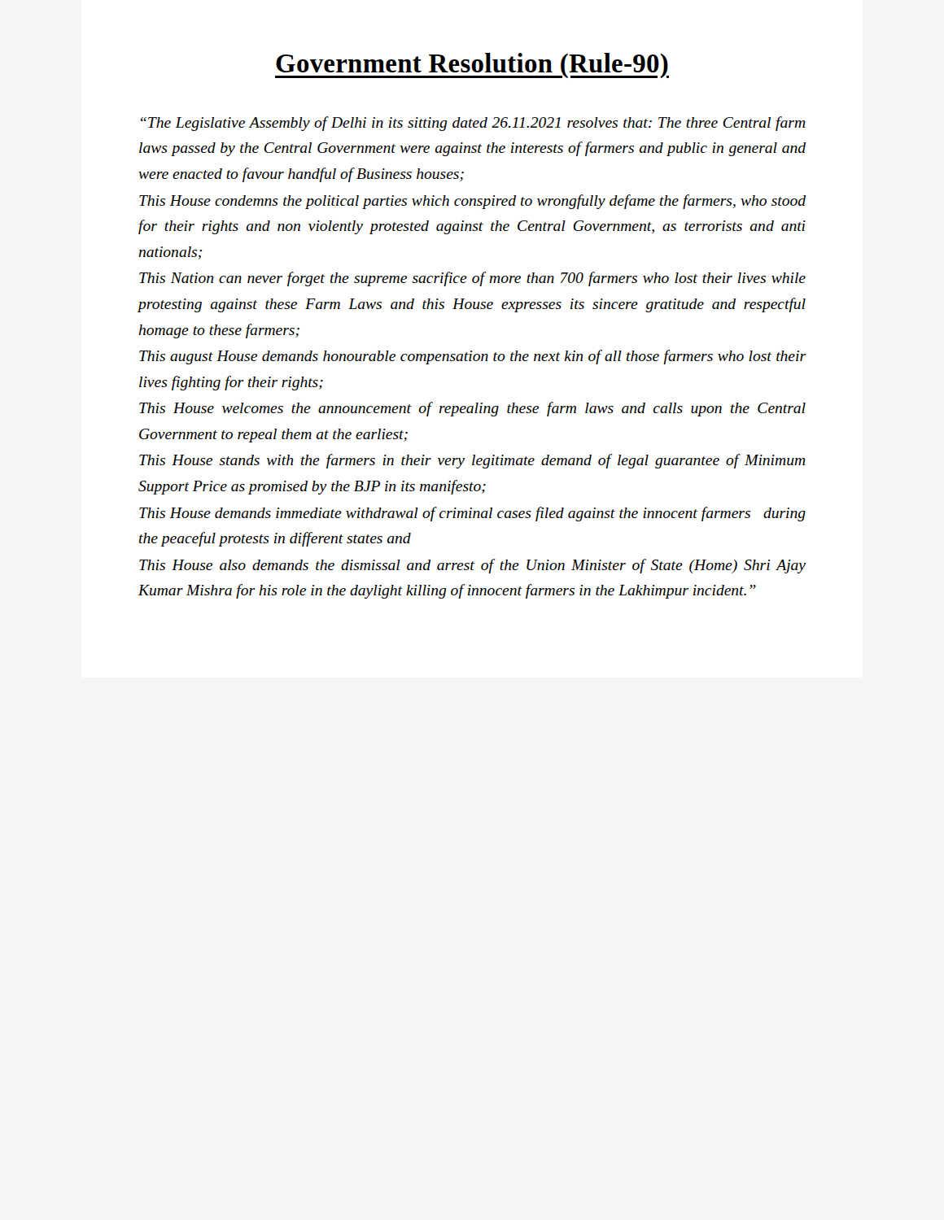Government Resolution (Rule-90)
“The Legislative Assembly of Delhi in its sitting dated 26.11.2021 resolves that: The three Central farm laws passed by the Central Government were against the interests of farmers and public in general and were enacted to favour handful of Business houses;
This House condemns the political parties which conspired to wrongfully defame the farmers, who stood for their rights and non violently protested against the Central Government, as terrorists and anti nationals;
This Nation can never forget the supreme sacrifice of more than 700 farmers who lost their lives while protesting against these Farm Laws and this House expresses its sincere gratitude and respectful homage to these farmers;
This august House demands honourable compensation to the next kin of all those farmers who lost their lives fighting for their rights;
This House welcomes the announcement of repealing these farm laws and calls upon the Central Government to repeal them at the earliest;
This House stands with the farmers in their very legitimate demand of legal guarantee of Minimum Support Price as promised by the BJP in its manifesto;
This House demands immediate withdrawal of criminal cases filed against the innocent farmers during the peaceful protests in different states and
This House also demands the dismissal and arrest of the Union Minister of State (Home) Shri Ajay Kumar Mishra for his role in the daylight killing of innocent farmers in the Lakhimpur incident.”